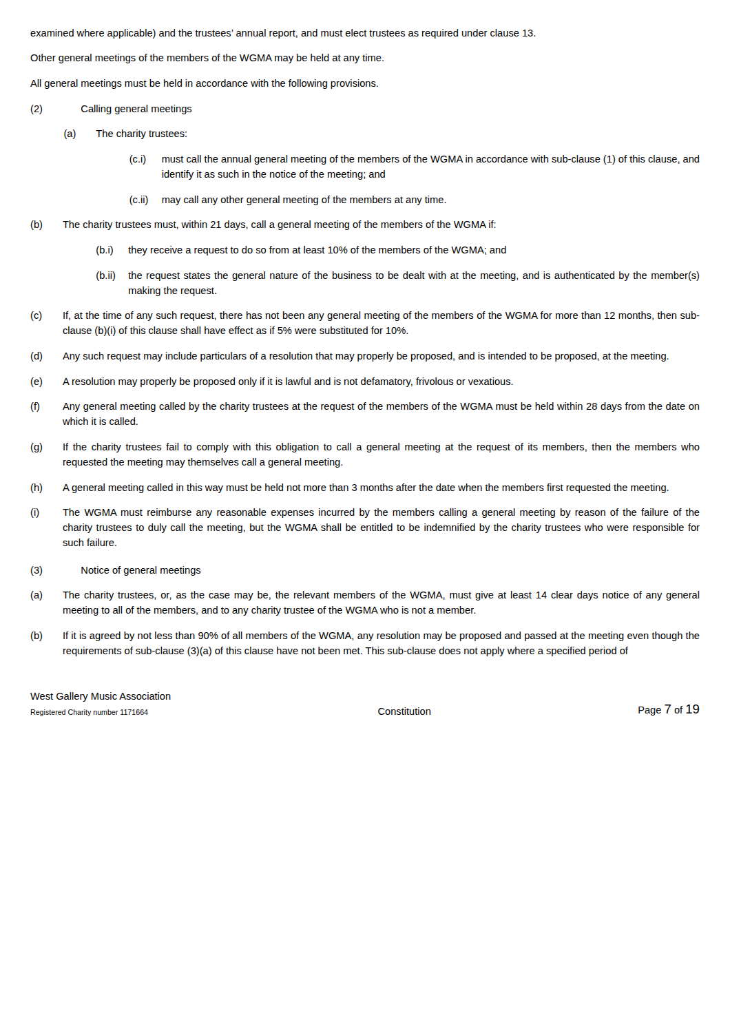examined where applicable) and the trustees’ annual report, and must elect trustees as required under clause 13.
Other general meetings of the members of the WGMA may be held at any time.
All general meetings must be held in accordance with the following provisions.
(2)
Calling general meetings
(a)
The charity trustees:
(c.i)
must call the annual general meeting of the members of the WGMA in accordance with sub-clause (1) of this clause, and identify it as such in the notice of the meeting; and
(c.ii)
may call any other general meeting of the members at any time.
(b)
The charity trustees must, within 21 days, call a general meeting of the members of the WGMA if:
(b.i)
they receive a request to do so from at least 10% of the members of the WGMA; and
(b.ii)
the request states the general nature of the business to be dealt with at the meeting, and is authenticated by the member(s) making the request.
(c)
If, at the time of any such request, there has not been any general meeting of the members of the WGMA for more than 12 months, then sub-clause (b)(i) of this clause shall have effect as if 5% were substituted for 10%.
(d)
Any such request may include particulars of a resolution that may properly be proposed, and is intended to be proposed, at the meeting.
(e)
A resolution may properly be proposed only if it is lawful and is not defamatory, frivolous or vexatious.
(f)
Any general meeting called by the charity trustees at the request of the members of the WGMA must be held within 28 days from the date on which it is called.
(g)
If the charity trustees fail to comply with this obligation to call a general meeting at the request of its members, then the members who requested the meeting may themselves call a general meeting.
(h)
A general meeting called in this way must be held not more than 3 months after the date when the members first requested the meeting.
(i)
The WGMA must reimburse any reasonable expenses incurred by the members calling a general meeting by reason of the failure of the charity trustees to duly call the meeting, but the WGMA shall be entitled to be indemnified by the charity trustees who were responsible for such failure.
(3)
Notice of general meetings
(a)
The charity trustees, or, as the case may be, the relevant members of the WGMA, must give at least 14 clear days notice of any general meeting to all of the members, and to any charity trustee of the WGMA who is not a member.
(b)
If it is agreed by not less than 90% of all members of the WGMA, any resolution may be proposed and passed at the meeting even though the requirements of sub-clause (3)(a) of this clause have not been met. This sub-clause does not apply where a specified period of
West Gallery Music Association
Registered Charity number 1171664
Constitution
Page 7 of 19